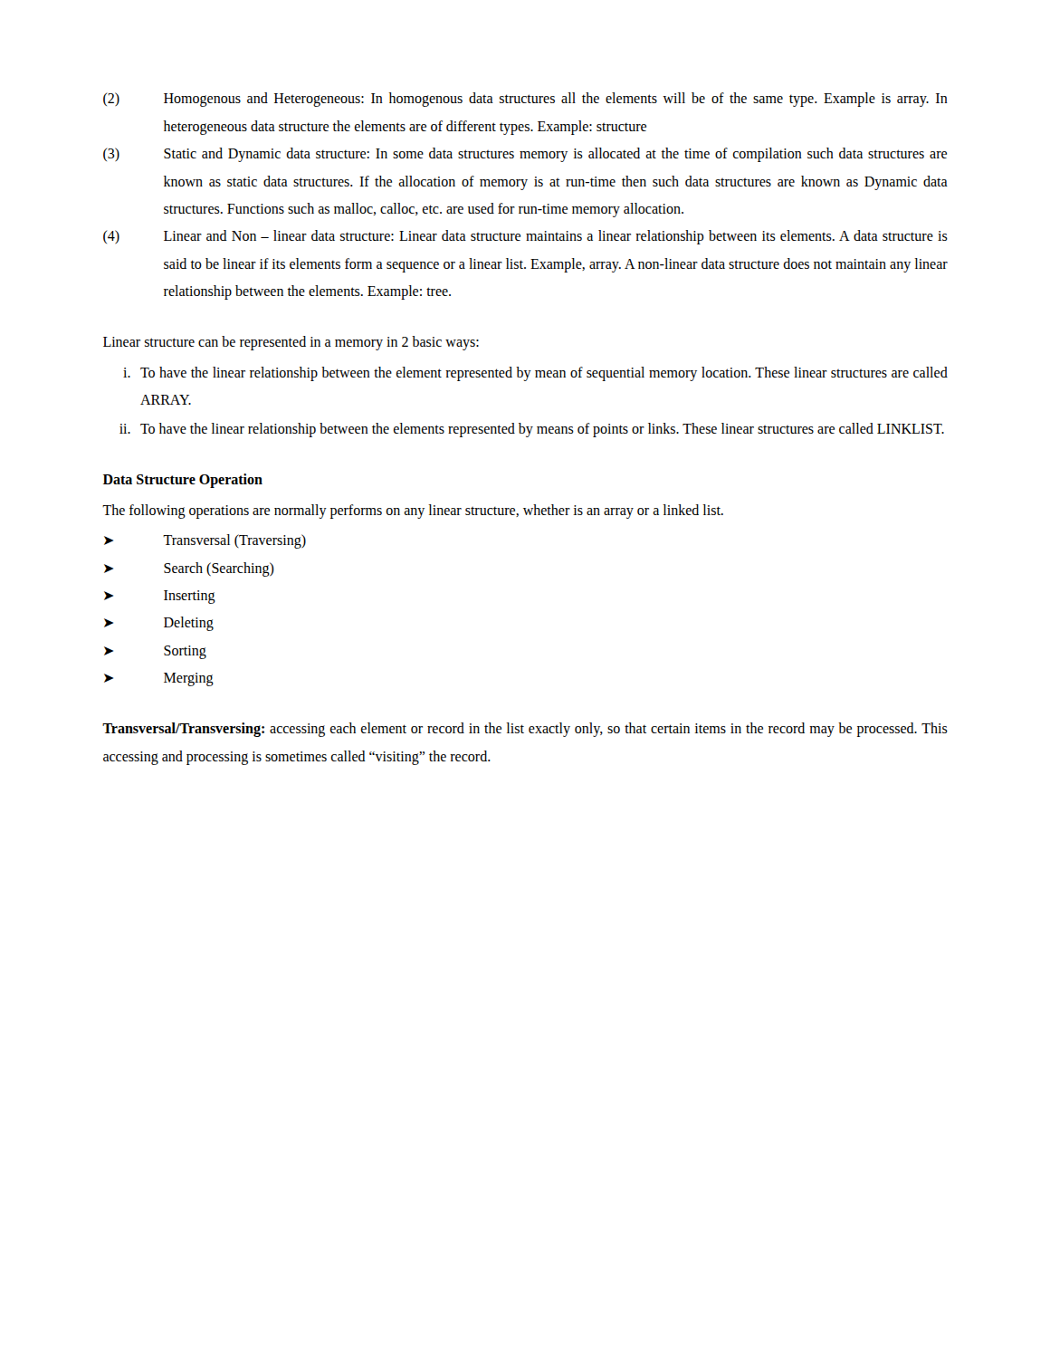(2) Homogenous and Heterogeneous: In homogenous data structures all the elements will be of the same type. Example is array. In heterogeneous data structure the elements are of different types. Example: structure
(3) Static and Dynamic data structure: In some data structures memory is allocated at the time of compilation such data structures are known as static data structures. If the allocation of memory is at run-time then such data structures are known as Dynamic data structures. Functions such as malloc, calloc, etc. are used for run-time memory allocation.
(4) Linear and Non – linear data structure: Linear data structure maintains a linear relationship between its elements. A data structure is said to be linear if its elements form a sequence or a linear list. Example, array. A non-linear data structure does not maintain any linear relationship between the elements. Example: tree.
Linear structure can be represented in a memory in 2 basic ways:
To have the linear relationship between the element represented by mean of sequential memory location. These linear structures are called ARRAY.
To have the linear relationship between the elements represented by means of points or links. These linear structures are called LINKLIST.
Data Structure Operation
The following operations are normally performs on any linear structure, whether is an array or a linked list.
➤Transversal (Traversing)
➤Search (Searching)
➤Inserting
➤Deleting
➤Sorting
➤Merging
Transversal/Transversing: accessing each element or record in the list exactly only, so that certain items in the record may be processed. This accessing and processing is sometimes called “visiting” the record.